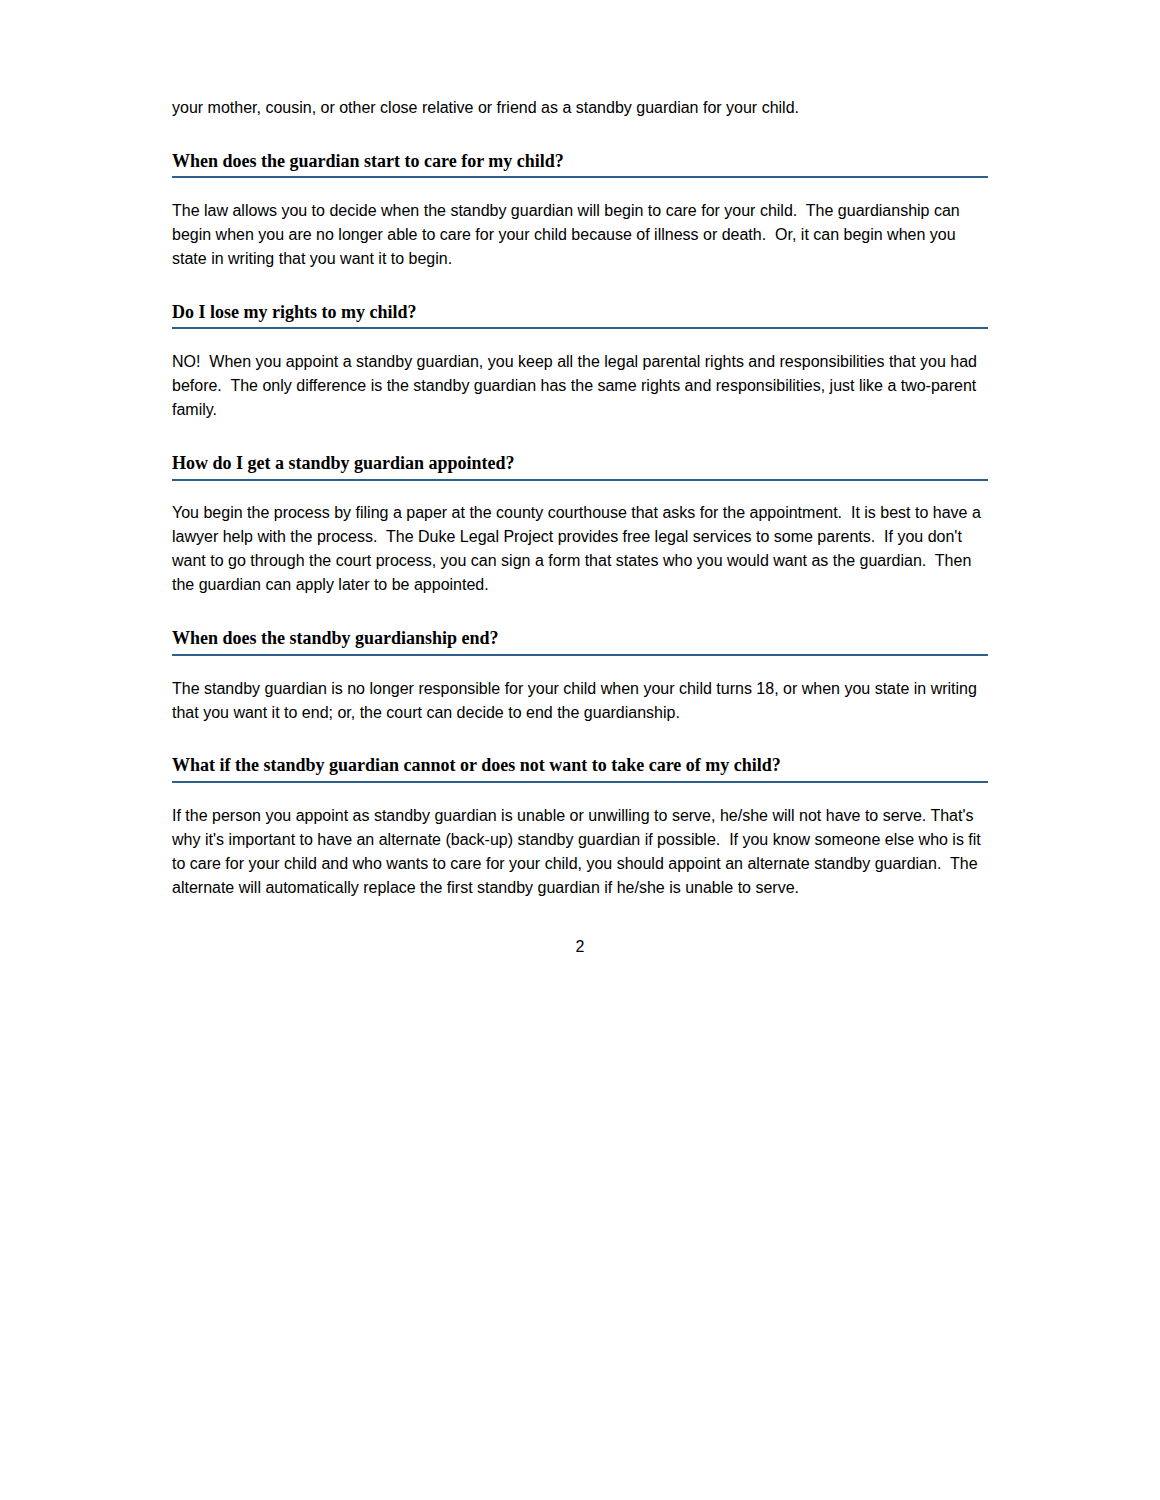your mother, cousin, or other close relative or friend as a standby guardian for your child.
When does the guardian start to care for my child?
The law allows you to decide when the standby guardian will begin to care for your child. The guardianship can begin when you are no longer able to care for your child because of illness or death. Or, it can begin when you state in writing that you want it to begin.
Do I lose my rights to my child?
NO! When you appoint a standby guardian, you keep all the legal parental rights and responsibilities that you had before. The only difference is the standby guardian has the same rights and responsibilities, just like a two-parent family.
How do I get a standby guardian appointed?
You begin the process by filing a paper at the county courthouse that asks for the appointment. It is best to have a lawyer help with the process. The Duke Legal Project provides free legal services to some parents. If you don't want to go through the court process, you can sign a form that states who you would want as the guardian. Then the guardian can apply later to be appointed.
When does the standby guardianship end?
The standby guardian is no longer responsible for your child when your child turns 18, or when you state in writing that you want it to end; or, the court can decide to end the guardianship.
What if the standby guardian cannot or does not want to take care of my child?
If the person you appoint as standby guardian is unable or unwilling to serve, he/she will not have to serve. That's why it's important to have an alternate (back-up) standby guardian if possible. If you know someone else who is fit to care for your child and who wants to care for your child, you should appoint an alternate standby guardian. The alternate will automatically replace the first standby guardian if he/she is unable to serve.
2